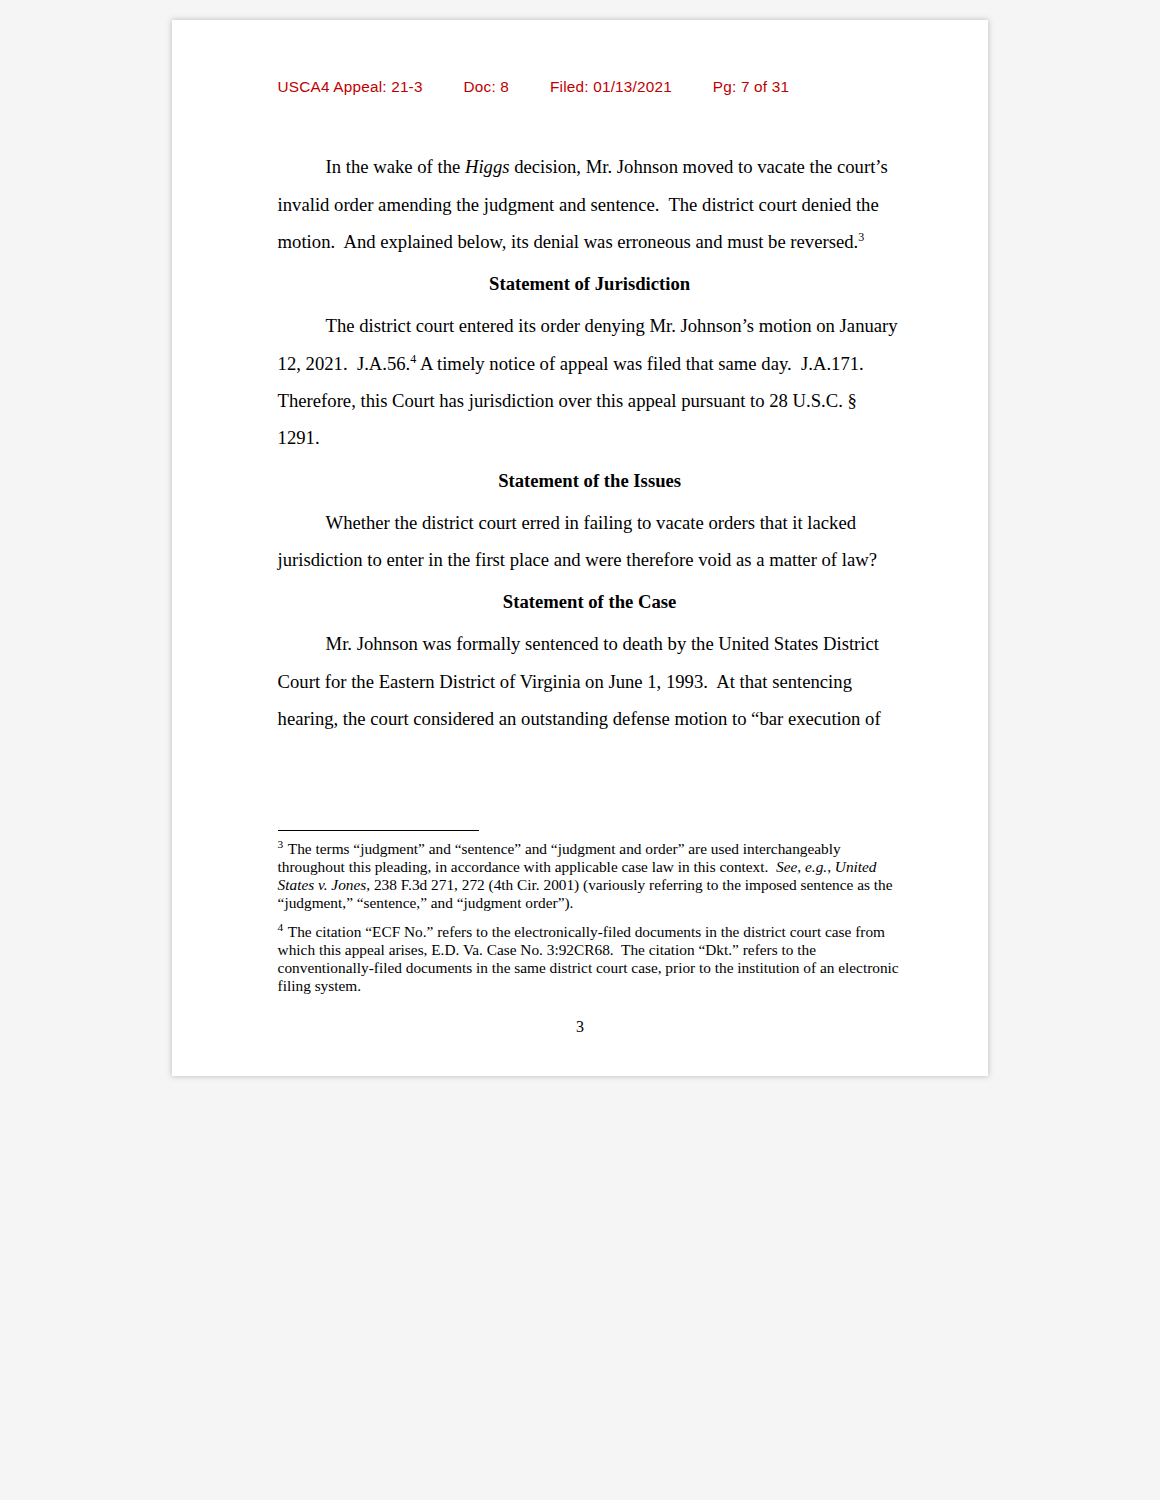USCA4 Appeal: 21-3 Doc: 8 Filed: 01/13/2021 Pg: 7 of 31
In the wake of the Higgs decision, Mr. Johnson moved to vacate the court’s invalid order amending the judgment and sentence. The district court denied the motion. And explained below, its denial was erroneous and must be reversed.3
Statement of Jurisdiction
The district court entered its order denying Mr. Johnson’s motion on January 12, 2021. J.A.56.4 A timely notice of appeal was filed that same day. J.A.171. Therefore, this Court has jurisdiction over this appeal pursuant to 28 U.S.C. § 1291.
Statement of the Issues
Whether the district court erred in failing to vacate orders that it lacked jurisdiction to enter in the first place and were therefore void as a matter of law?
Statement of the Case
Mr. Johnson was formally sentenced to death by the United States District Court for the Eastern District of Virginia on June 1, 1993. At that sentencing hearing, the court considered an outstanding defense motion to “bar execution of
3 The terms “judgment” and “sentence” and “judgment and order” are used interchangeably throughout this pleading, in accordance with applicable case law in this context. See, e.g., United States v. Jones, 238 F.3d 271, 272 (4th Cir. 2001) (variously referring to the imposed sentence as the “judgment,” “sentence,” and “judgment order”).
4 The citation “ECF No.” refers to the electronically-filed documents in the district court case from which this appeal arises, E.D. Va. Case No. 3:92CR68. The citation “Dkt.” refers to the conventionally-filed documents in the same district court case, prior to the institution of an electronic filing system.
3